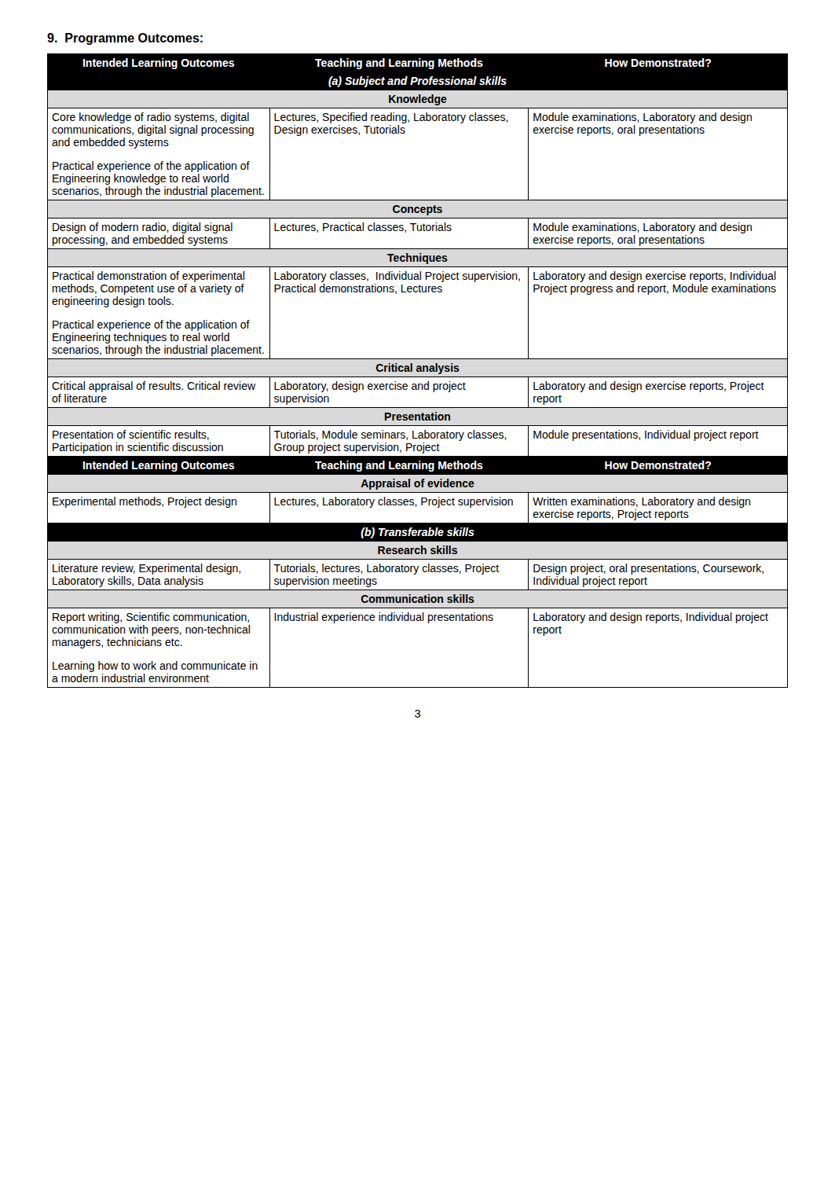9. Programme Outcomes:
| Intended Learning Outcomes | Teaching and Learning Methods | How Demonstrated? |
| (a) Subject and Professional skills |
| Knowledge |
| Core knowledge of radio systems, digital communications, digital signal processing and embedded systems Practical experience of the application of Engineering knowledge to real world scenarios, through the industrial placement. | Lectures, Specified reading, Laboratory classes, Design exercises, Tutorials | Module examinations, Laboratory and design exercise reports, oral presentations |
| Concepts |
| Design of modern radio, digital signal processing, and embedded systems | Lectures, Practical classes, Tutorials | Module examinations, Laboratory and design exercise reports, oral presentations |
| Techniques |
| Practical demonstration of experimental methods, Competent use of a variety of engineering design tools. Practical experience of the application of Engineering techniques to real world scenarios, through the industrial placement. | Laboratory classes, Individual Project supervision, Practical demonstrations, Lectures | Laboratory and design exercise reports, Individual Project progress and report, Module examinations |
| Critical analysis |
| Critical appraisal of results. Critical review of literature | Laboratory, design exercise and project supervision | Laboratory and design exercise reports, Project report |
| Presentation |
| Presentation of scientific results, Participation in scientific discussion | Tutorials, Module seminars, Laboratory classes, Group project supervision, Project | Module presentations, Individual project report |
| Intended Learning Outcomes | Teaching and Learning Methods | How Demonstrated? |
| Appraisal of evidence |
| Experimental methods, Project design | Lectures, Laboratory classes, Project supervision | Written examinations, Laboratory and design exercise reports, Project reports |
| (b) Transferable skills |
| Research skills |
| Literature review, Experimental design, Laboratory skills, Data analysis | Tutorials, lectures, Laboratory classes, Project supervision meetings | Design project, oral presentations, Coursework, Individual project report |
| Communication skills |
| Report writing, Scientific communication, communication with peers, non-technical managers, technicians etc. Learning how to work and communicate in a modern industrial environment | Industrial experience individual presentations | Laboratory and design reports, Individual project report |
3